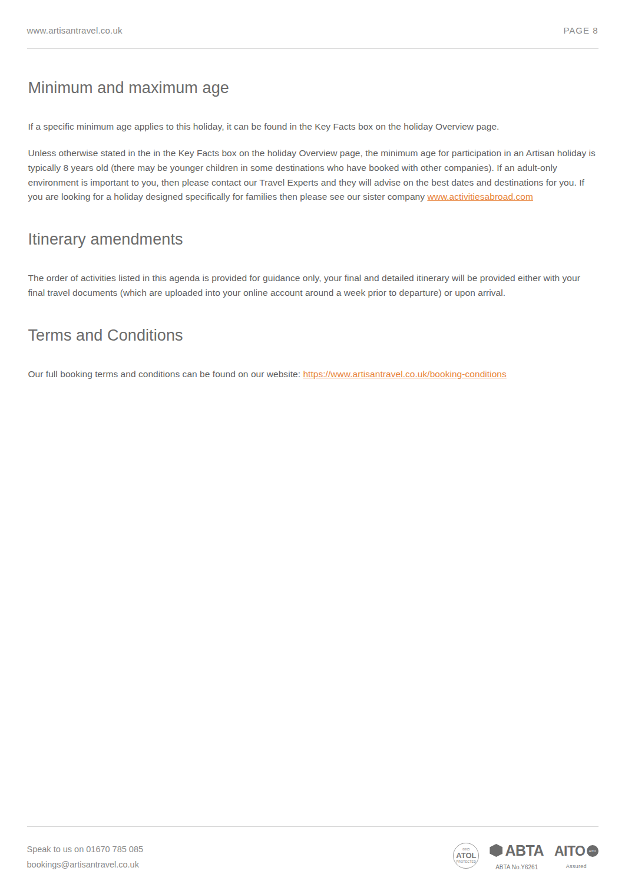www.artisantravel.co.uk
PAGE 8
Minimum and maximum age
If a specific minimum age applies to this holiday, it can be found in the Key Facts box on the holiday Overview page.
Unless otherwise stated in the in the Key Facts box on the holiday Overview page, the minimum age for participation in an Artisan holiday is typically 8 years old (there may be younger children in some destinations who have booked with other companies). If an adult-only environment is important to you, then please contact our Travel Experts and they will advise on the best dates and destinations for you. If you are looking for a holiday designed specifically for families then please see our sister company www.activitiesabroad.com
Itinerary amendments
The order of activities listed in this agenda is provided for guidance only, your final and detailed itinerary will be provided either with your final travel documents (which are uploaded into your online account around a week prior to departure) or upon arrival.
Terms and Conditions
Our full booking terms and conditions can be found on our website: https://www.artisantravel.co.uk/booking-conditions
Speak to us on 01670 785 085
bookings@artisantravel.co.uk
8865 ATOL PROTECTED
ABTA
ABTA No.Y6261
AITO
AITO
Assured